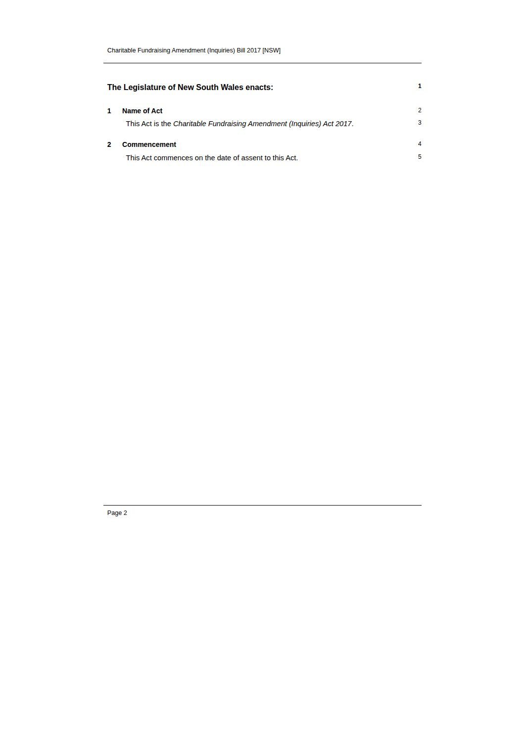Charitable Fundraising Amendment (Inquiries) Bill 2017 [NSW]
The Legislature of New South Wales enacts: 1
1
Name of Act
2
This Act is the Charitable Fundraising Amendment (Inquiries) Act 2017. 3
2
Commencement
4
This Act commences on the date of assent to this Act. 5
Page 2